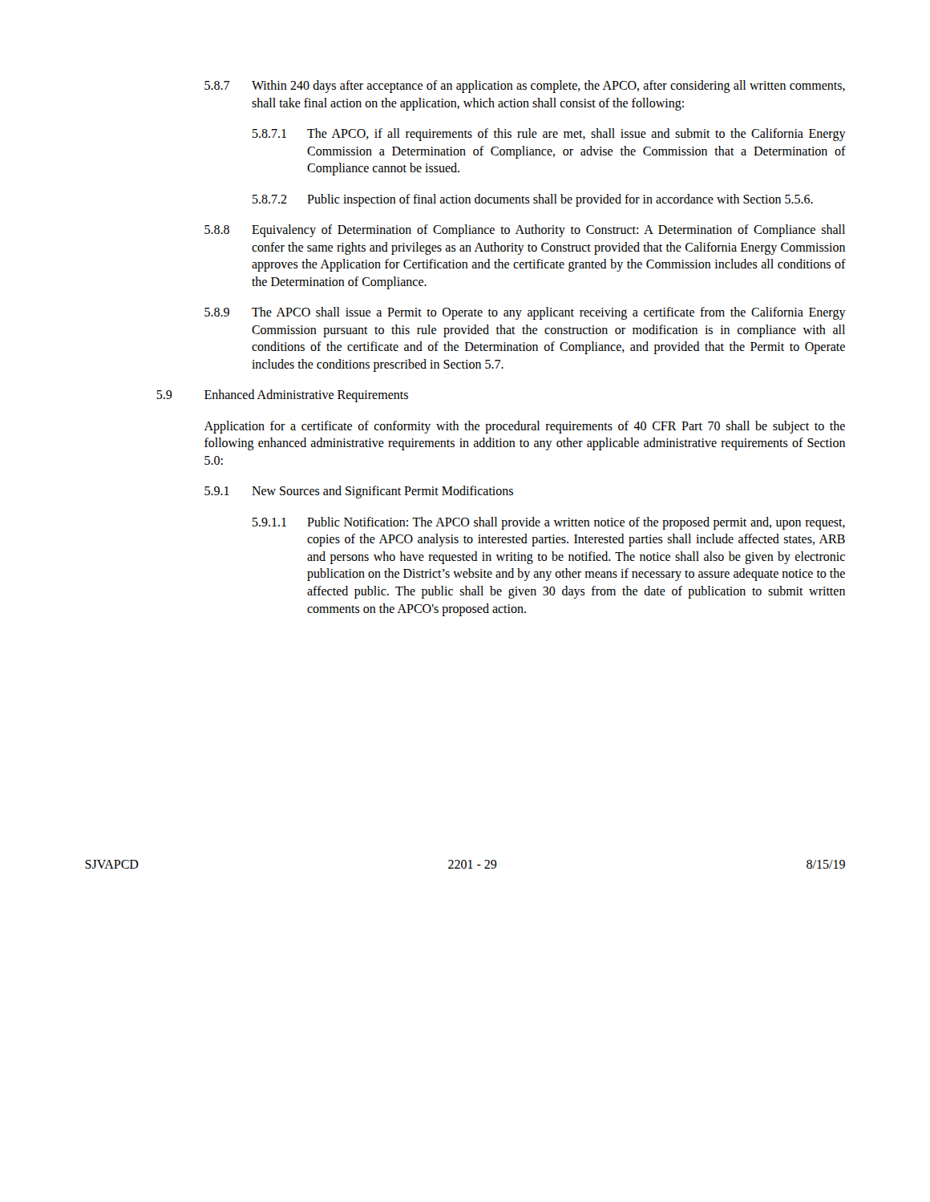5.8.7
Within 240 days after acceptance of an application as complete, the APCO, after considering all written comments, shall take final action on the application, which action shall consist of the following:
5.8.7.1
The APCO, if all requirements of this rule are met, shall issue and submit to the California Energy Commission a Determination of Compliance, or advise the Commission that a Determination of Compliance cannot be issued.
5.8.7.2
Public inspection of final action documents shall be provided for in accordance with Section 5.5.6.
5.8.8
Equivalency of Determination of Compliance to Authority to Construct: A Determination of Compliance shall confer the same rights and privileges as an Authority to Construct provided that the California Energy Commission approves the Application for Certification and the certificate granted by the Commission includes all conditions of the Determination of Compliance.
5.8.9
The APCO shall issue a Permit to Operate to any applicant receiving a certificate from the California Energy Commission pursuant to this rule provided that the construction or modification is in compliance with all conditions of the certificate and of the Determination of Compliance, and provided that the Permit to Operate includes the conditions prescribed in Section 5.7.
5.9
Enhanced Administrative Requirements
Application for a certificate of conformity with the procedural requirements of 40 CFR Part 70 shall be subject to the following enhanced administrative requirements in addition to any other applicable administrative requirements of Section 5.0:
5.9.1
New Sources and Significant Permit Modifications
5.9.1.1
Public Notification: The APCO shall provide a written notice of the proposed permit and, upon request, copies of the APCO analysis to interested parties. Interested parties shall include affected states, ARB and persons who have requested in writing to be notified. The notice shall also be given by electronic publication on the District’s website and by any other means if necessary to assure adequate notice to the affected public. The public shall be given 30 days from the date of publication to submit written comments on the APCO's proposed action.
SJVAPCD
2201 - 29
8/15/19